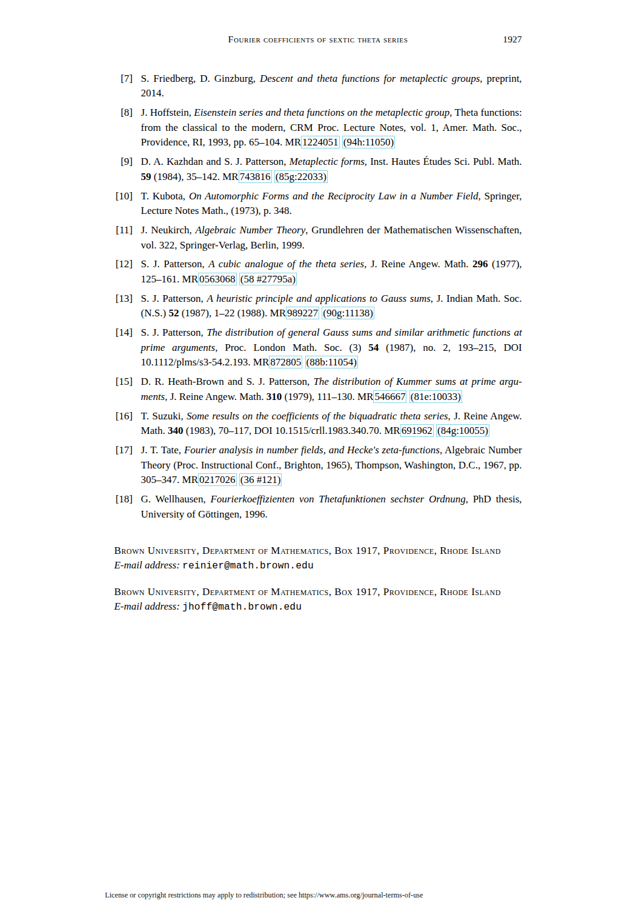Fourier coefficients of sextic theta series 1927
[7] S. Friedberg, D. Ginzburg, Descent and theta functions for metaplectic groups, preprint, 2014.
[8] J. Hoffstein, Eisenstein series and theta functions on the metaplectic group, Theta functions: from the classical to the modern, CRM Proc. Lecture Notes, vol. 1, Amer. Math. Soc., Providence, RI, 1993, pp. 65–104. MR1224051 (94h:11050)
[9] D. A. Kazhdan and S. J. Patterson, Metaplectic forms, Inst. Hautes Études Sci. Publ. Math. 59 (1984), 35–142. MR743816 (85g:22033)
[10] T. Kubota, On Automorphic Forms and the Reciprocity Law in a Number Field, Springer, Lecture Notes Math., (1973), p. 348.
[11] J. Neukirch, Algebraic Number Theory, Grundlehren der Mathematischen Wissenschaften, vol. 322, Springer-Verlag, Berlin, 1999.
[12] S. J. Patterson, A cubic analogue of the theta series, J. Reine Angew. Math. 296 (1977), 125–161. MR0563068 (58 #27795a)
[13] S. J. Patterson, A heuristic principle and applications to Gauss sums, J. Indian Math. Soc. (N.S.) 52 (1987), 1–22 (1988). MR989227 (90g:11138)
[14] S. J. Patterson, The distribution of general Gauss sums and similar arithmetic functions at prime arguments, Proc. London Math. Soc. (3) 54 (1987), no. 2, 193–215, DOI 10.1112/plms/s3-54.2.193. MR872805 (88b:11054)
[15] D. R. Heath-Brown and S. J. Patterson, The distribution of Kummer sums at prime arguments, J. Reine Angew. Math. 310 (1979), 111–130. MR546667 (81e:10033)
[16] T. Suzuki, Some results on the coefficients of the biquadratic theta series, J. Reine Angew. Math. 340 (1983), 70–117, DOI 10.1515/crll.1983.340.70. MR691962 (84g:10055)
[17] J. T. Tate, Fourier analysis in number fields, and Hecke's zeta-functions, Algebraic Number Theory (Proc. Instructional Conf., Brighton, 1965), Thompson, Washington, D.C., 1967, pp. 305–347. MR0217026 (36 #121)
[18] G. Wellhausen, Fourierkoeffizienten von Thetafunktionen sechster Ordnung, PhD thesis, University of Göttingen, 1996.
Brown University, Department of Mathematics, Box 1917, Providence, Rhode Island
E-mail address: reinier@math.brown.edu
Brown University, Department of Mathematics, Box 1917, Providence, Rhode Island
E-mail address: jhoff@math.brown.edu
License or copyright restrictions may apply to redistribution; see https://www.ams.org/journal-terms-of-use